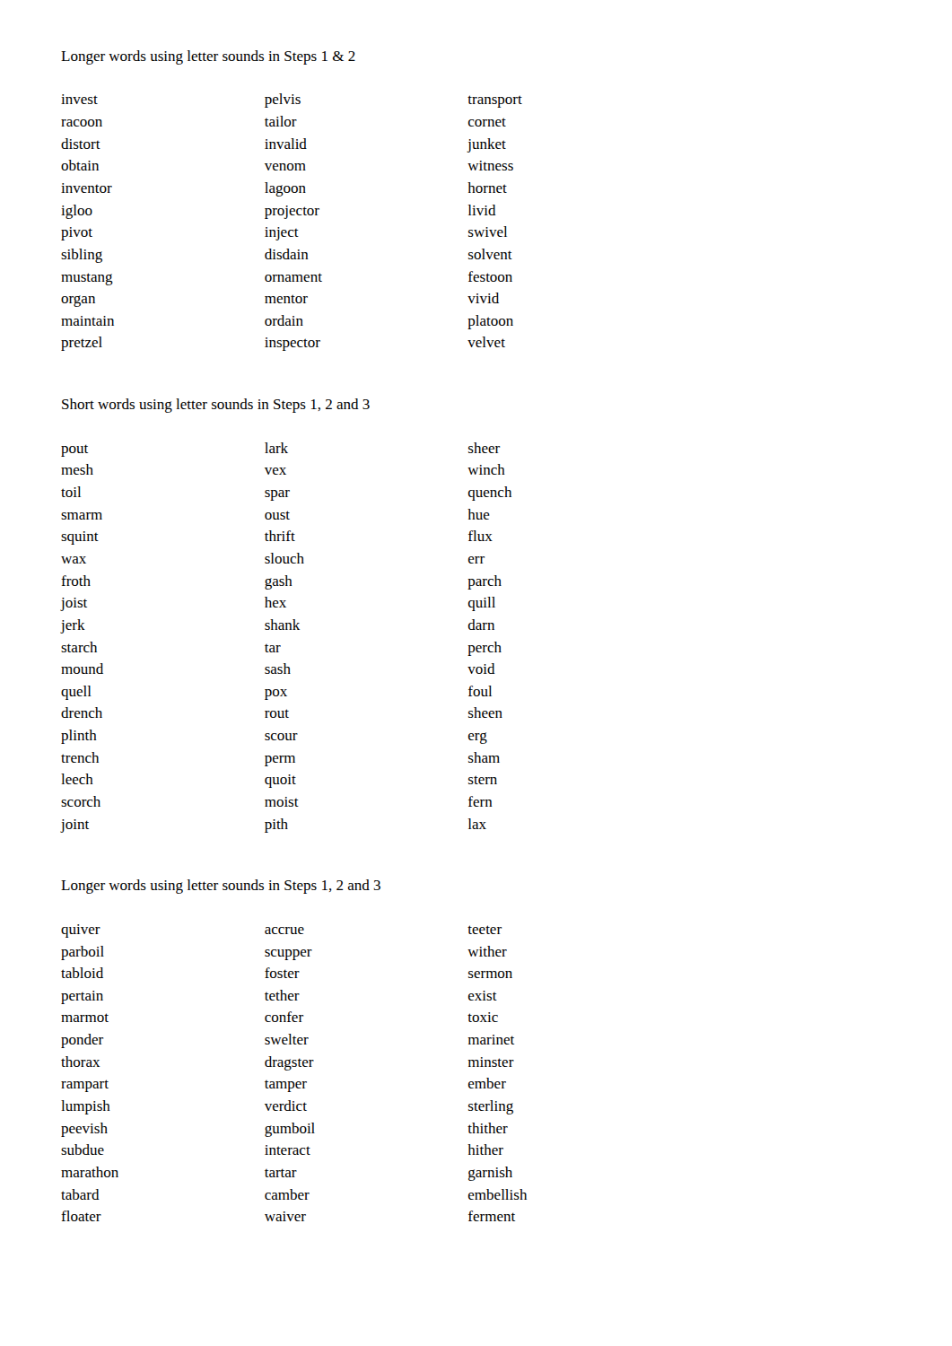Longer words using letter sounds in Steps 1 & 2
invest
racoon
distort
obtain
inventor
igloo
pivot
sibling
mustang
organ
maintain
pretzel
pelvis
tailor
invalid
venom
lagoon
projector
inject
disdain
ornament
mentor
ordain
inspector
transport
cornet
junket
witness
hornet
livid
swivel
solvent
festoon
vivid
platoon
velvet
Short words using letter sounds in Steps 1, 2 and 3
pout
mesh
toil
smarm
squint
wax
froth
joist
jerk
starch
mound
quell
drench
plinth
trench
leech
scorch
joint
lark
vex
spar
oust
thrift
slouch
gash
hex
shank
tar
sash
pox
rout
scour
perm
quoit
moist
pith
sheer
winch
quench
hue
flux
err
parch
quill
darn
perch
void
foul
sheen
erg
sham
stern
fern
lax
Longer words using letter sounds in Steps 1, 2 and 3
quiver
parboil
tabloid
pertain
marmot
ponder
thorax
rampart
lumpish
peevish
subdue
marathon
tabard
floater
accrue
scupper
foster
tether
confer
swelter
dragster
tamper
verdict
gumboil
interact
tartar
camber
waiver
teeter
wither
sermon
exist
toxic
marinet
minster
ember
sterling
thither
hither
garnish
embellish
ferment